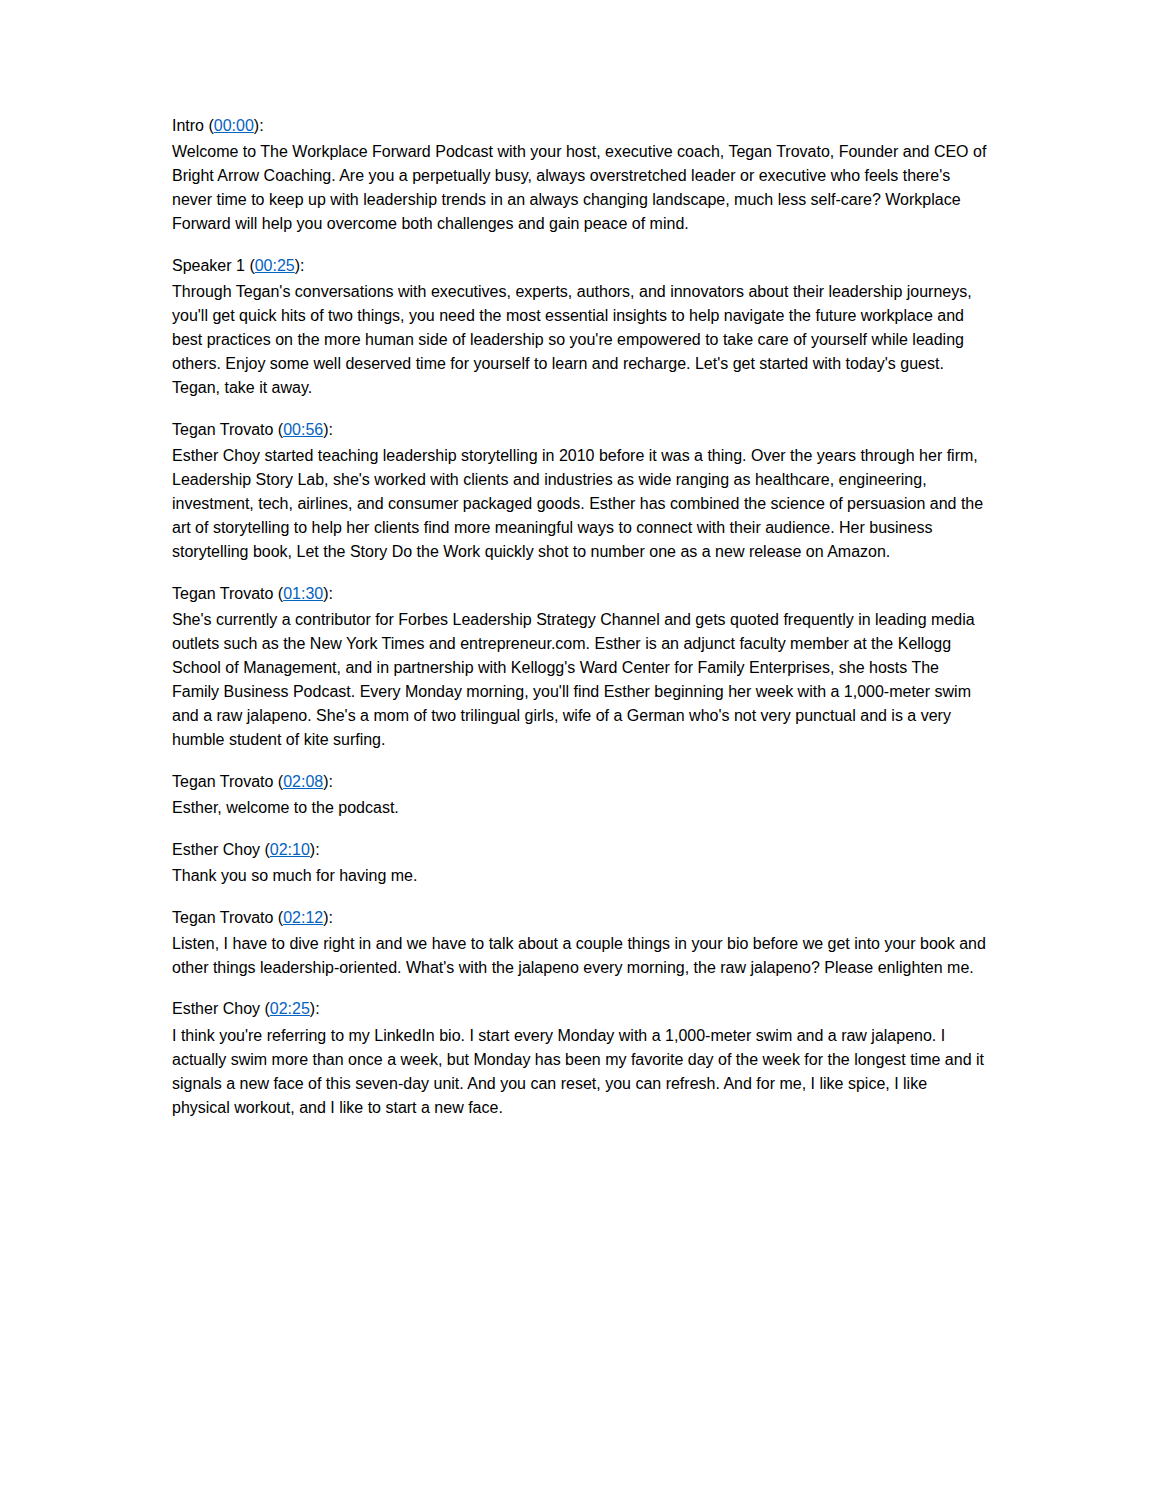Intro (00:00):
Welcome to The Workplace Forward Podcast with your host, executive coach, Tegan Trovato, Founder and CEO of Bright Arrow Coaching. Are you a perpetually busy, always overstretched leader or executive who feels there's never time to keep up with leadership trends in an always changing landscape, much less self-care? Workplace Forward will help you overcome both challenges and gain peace of mind.
Speaker 1 (00:25):
Through Tegan's conversations with executives, experts, authors, and innovators about their leadership journeys, you'll get quick hits of two things, you need the most essential insights to help navigate the future workplace and best practices on the more human side of leadership so you're empowered to take care of yourself while leading others. Enjoy some well deserved time for yourself to learn and recharge. Let's get started with today's guest. Tegan, take it away.
Tegan Trovato (00:56):
Esther Choy started teaching leadership storytelling in 2010 before it was a thing. Over the years through her firm, Leadership Story Lab, she's worked with clients and industries as wide ranging as healthcare, engineering, investment, tech, airlines, and consumer packaged goods. Esther has combined the science of persuasion and the art of storytelling to help her clients find more meaningful ways to connect with their audience. Her business storytelling book, Let the Story Do the Work quickly shot to number one as a new release on Amazon.
Tegan Trovato (01:30):
She's currently a contributor for Forbes Leadership Strategy Channel and gets quoted frequently in leading media outlets such as the New York Times and entrepreneur.com. Esther is an adjunct faculty member at the Kellogg School of Management, and in partnership with Kellogg's Ward Center for Family Enterprises, she hosts The Family Business Podcast. Every Monday morning, you'll find Esther beginning her week with a 1,000-meter swim and a raw jalapeno. She's a mom of two trilingual girls, wife of a German who's not very punctual and is a very humble student of kite surfing.
Tegan Trovato (02:08):
Esther, welcome to the podcast.
Esther Choy (02:10):
Thank you so much for having me.
Tegan Trovato (02:12):
Listen, I have to dive right in and we have to talk about a couple things in your bio before we get into your book and other things leadership-oriented. What's with the jalapeno every morning, the raw jalapeno? Please enlighten me.
Esther Choy (02:25):
I think you're referring to my LinkedIn bio. I start every Monday with a 1,000-meter swim and a raw jalapeno. I actually swim more than once a week, but Monday has been my favorite day of the week for the longest time and it signals a new face of this seven-day unit. And you can reset, you can refresh. And for me, I like spice, I like physical workout, and I like to start a new face.